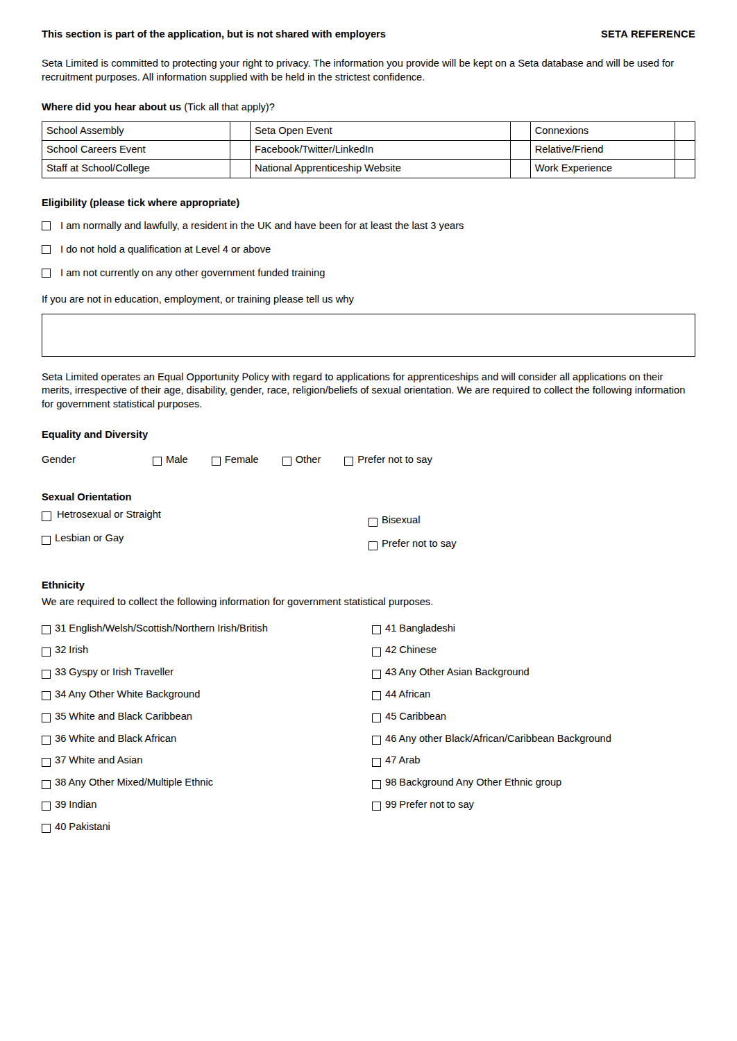This section is part of the application, but is not shared with employers
SETA REFERENCE
Seta Limited is committed to protecting your right to privacy. The information you provide will be kept on a Seta database and will be used for recruitment purposes. All information supplied with be held in the strictest confidence.
Where did you hear about us (Tick all that apply)?
| School Assembly | | Seta Open Event | | Connexions | |
| School Careers Event | | Facebook/Twitter/LinkedIn | | Relative/Friend | |
| Staff at School/College | | National Apprenticeship Website | | Work Experience | |
Eligibility (please tick where appropriate)
I am normally and lawfully, a resident in the UK and have been for at least the last 3 years
I do not hold a qualification at Level 4 or above
I am not currently on any other government funded training
If you are not in education, employment, or training please tell us why
Seta Limited operates an Equal Opportunity Policy with regard to applications for apprenticeships and will consider all applications on their merits, irrespective of their age, disability, gender, race, religion/beliefs of sexual orientation. We are required to collect the following information for government statistical purposes.
Equality and Diversity
Gender
Male
Female
Other
Prefer not to say
Sexual Orientation
Hetrosexual or Straight
Lesbian or Gay
Bisexual
Prefer not to say
Ethnicity
We are required to collect the following information for government statistical purposes.
31 English/Welsh/Scottish/Northern Irish/British
32 Irish
33 Gyspy or Irish Traveller
34 Any Other White Background
35 White and Black Caribbean
36 White and Black African
37 White and Asian
38 Any Other Mixed/Multiple Ethnic
39 Indian
40 Pakistani
41 Bangladeshi
42 Chinese
43 Any Other Asian Background
44 African
45 Caribbean
46 Any other Black/African/Caribbean Background
47 Arab
98 Background Any Other Ethnic group
99 Prefer not to say